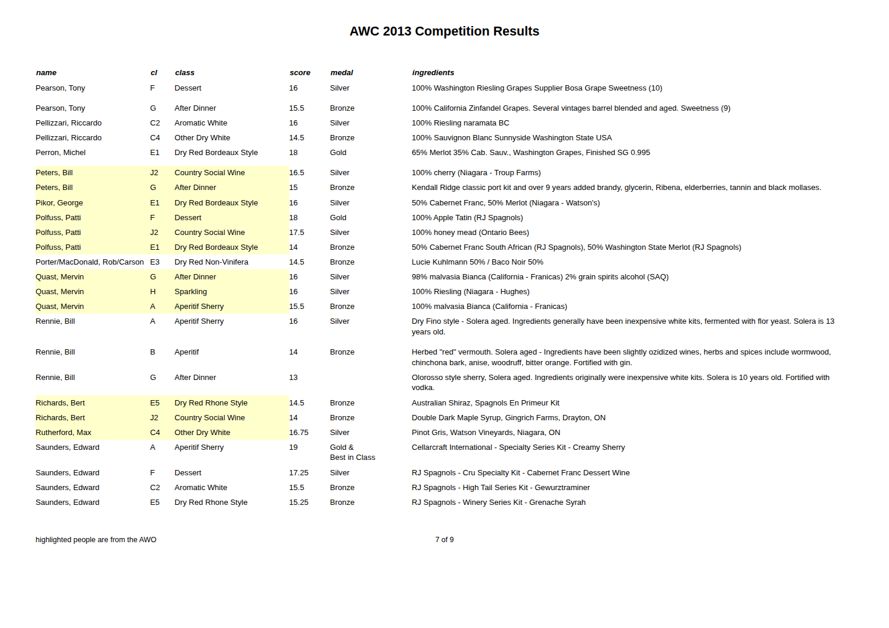AWC 2013 Competition Results
| name | cl | class | score | medal | ingredients |
| --- | --- | --- | --- | --- | --- |
| Pearson, Tony | F | Dessert | 16 | Silver | 100% Washington Riesling Grapes Supplier Bosa Grape Sweetness (10) |
| Pearson, Tony | G | After Dinner | 15.5 | Bronze | 100% California Zinfandel Grapes. Several vintages barrel blended and aged. Sweetness (9) |
| Pellizzari, Riccardo | C2 | Aromatic White | 16 | Silver | 100% Riesling naramata BC |
| Pellizzari, Riccardo | C4 | Other Dry White | 14.5 | Bronze | 100% Sauvignon Blanc Sunnyside Washington State USA |
| Perron, Michel | E1 | Dry Red Bordeaux Style | 18 | Gold | 65% Merlot 35% Cab. Sauv., Washington Grapes, Finished SG 0.995 |
| Peters, Bill | J2 | Country Social Wine | 16.5 | Silver | 100% cherry (Niagara - Troup Farms) |
| Peters, Bill | G | After Dinner | 15 | Bronze | Kendall Ridge classic port kit and over 9 years added brandy, glycerin, Ribena, elderberries, tannin and black mollases. |
| Pikor, George | E1 | Dry Red Bordeaux Style | 16 | Silver | 50% Cabernet Franc, 50% Merlot (Niagara - Watson's) |
| Polfuss, Patti | F | Dessert | 18 | Gold | 100% Apple Tatin (RJ Spagnols) |
| Polfuss, Patti | J2 | Country Social Wine | 17.5 | Silver | 100% honey mead (Ontario Bees) |
| Polfuss, Patti | E1 | Dry Red Bordeaux Style | 14 | Bronze | 50% Cabernet Franc South African (RJ Spagnols), 50% Washington State Merlot (RJ Spagnols) |
| Porter/MacDonald, Rob/Carson | E3 | Dry Red Non-Vinifera | 14.5 | Bronze | Lucie Kuhlmann 50% / Baco Noir 50% |
| Quast, Mervin | G | After Dinner | 16 | Silver | 98% malvasia Bianca (California - Franicas) 2% grain spirits alcohol (SAQ) |
| Quast, Mervin | H | Sparkling | 16 | Silver | 100% Riesling (Niagara - Hughes) |
| Quast, Mervin | A | Aperitif Sherry | 15.5 | Bronze | 100% malvasia Bianca (California - Franicas) |
| Rennie, Bill | A | Aperitif Sherry | 16 | Silver | Dry Fino style - Solera aged. Ingredients generally have been inexpensive white kits, fermented with flor yeast. Solera is 13 years old. |
| Rennie, Bill | B | Aperitif | 14 | Bronze | Herbed "red" vermouth. Solera aged - Ingredients have been slightly ozidized wines, herbs and spices include wormwood, chinchona bark, anise, woodruff, bitter orange. Fortified with gin. |
| Rennie, Bill | G | After Dinner | 13 | | Olorosso style sherry, Solera aged. Ingredients originally were inexpensive white kits. Solera is 10 years old. Fortified with vodka. |
| Richards, Bert | E5 | Dry Red Rhone Style | 14.5 | Bronze | Australian Shiraz, Spagnols En Primeur Kit |
| Richards, Bert | J2 | Country Social Wine | 14 | Bronze | Double Dark Maple Syrup, Gingrich Farms, Drayton, ON |
| Rutherford, Max | C4 | Other Dry White | 16.75 | Silver | Pinot Gris, Watson Vineyards, Niagara, ON |
| Saunders, Edward | A | Aperitif Sherry | 19 | Gold & Best in Class | Cellarcraft International - Specialty Series Kit - Creamy Sherry |
| Saunders, Edward | F | Dessert | 17.25 | Silver | RJ Spagnols - Cru Specialty Kit - Cabernet Franc Dessert Wine |
| Saunders, Edward | C2 | Aromatic White | 15.5 | Bronze | RJ Spagnols - High Tail Series Kit - Gewurztraminer |
| Saunders, Edward | E5 | Dry Red Rhone Style | 15.25 | Bronze | RJ Spagnols - Winery Series Kit - Grenache Syrah |
highlighted people are from the AWO
7 of 9